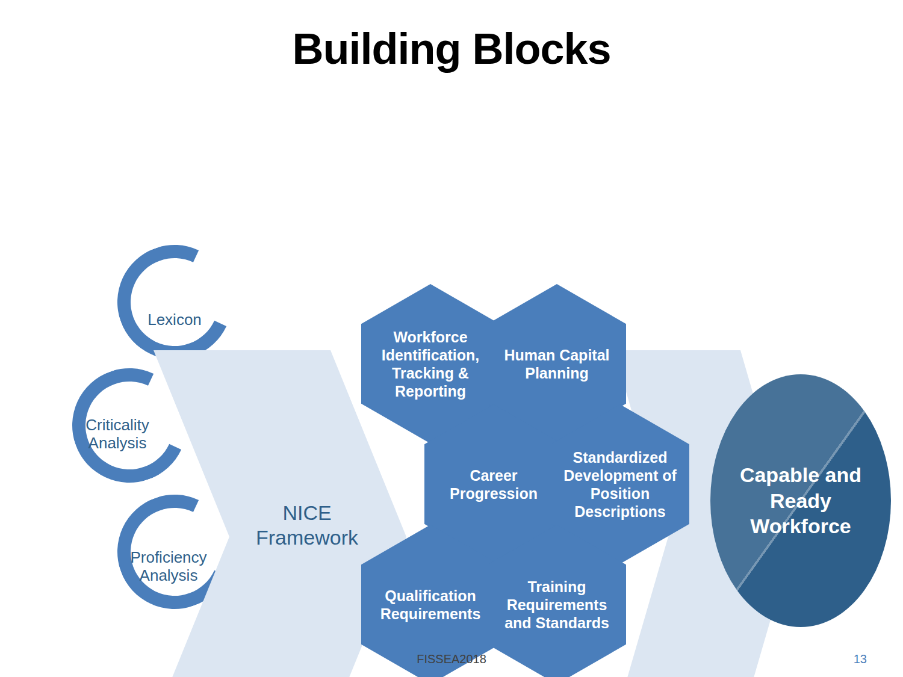Building Blocks
Lexicon
Criticality
Analysis
Proficiency
Analysis
NICE
Framework
Workforce Identification, Tracking & Reporting
Human Capital Planning
Career Progression
Standardized Development of Position Descriptions
Qualification Requirements
Training Requirements and Standards
Capable and Ready Workforce
FISSEA2018
13